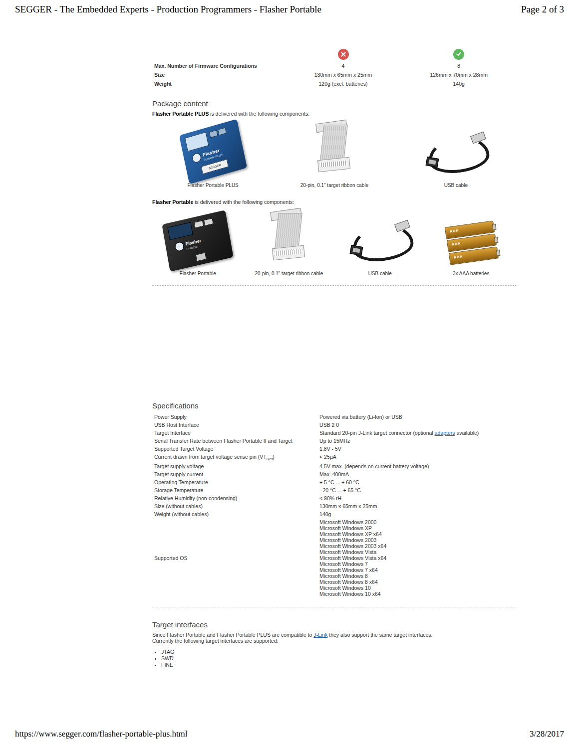SEGGER - The Embedded Experts - Production Programmers - Flasher Portable
Page 2 of 3
| Max. Number of Firmware Configurations | 4 | 8 |
| Size | 130mm x 65mm x 25mm | 126mm x 70mm x 28mm |
| Weight | 120g (excl. batteries) | 140g |
Package content
Flasher Portable PLUS is delivered with the following components:
Flasher
Portable PLUS
SEGGER
Flasher Portable PLUS
20-pin, 0.1" target ribbon cable
USB cable
Flasher Portable is delivered with the following components:
Flasher
Portable
Flasher Portable
20-pin, 0.1" target ribbon cable
USB cable
AAA
AAA
AAA
3x AAA batteries
Specifications
| Power Supply | Powered via battery (Li-Ion) or USB |
| USB Host Interface | USB 2 0 |
| Target Interface | Standard 20-pin J-Link target connector (optional adapters available) |
| Serial Transfer Rate between Flasher Portable II and Target | Up to 15MHz |
| Supported Target Voltage | 1.8V - 5V |
| Current drawn from target voltage sense pin (VT Ref ) | < 25µA |
| Target supply voltage | 4.5V max. (depends on current battery voltage) |
| Target supply current | Max. 400mA |
| Operating Temperature | + 5 °C ... + 60 °C |
| Storage Temperature | - 20 °C ... + 65 °C |
| Relative Humidity (non-condensing) | < 90% rH |
| Size (without cables) | 130mm x 65mm x 25mm |
| Weight (without cables) | 140g |
| Supported OS | Microsoft Windows 2000 Microsoft Windows XP Microsoft Windows XP x64 Microsoft Windows 2003 Microsoft Windows 2003 x64 Microsoft Windows Vista Microsoft Windows Vista x64 Microsoft Windows 7 Microsoft Windows 7 x64 Microsoft Windows 8 Microsoft Windows 8 x64 Microsoft Windows 10 Microsoft Windows 10 x64 |
Target interfaces
Since Flasher Portable and Flasher Portable PLUS are compatible to J-Link they also support the same target interfaces.
Currently the following target interfaces are supported:
JTAG
SWD
FINE
https://www.segger.com/flasher-portable-plus.html
3/28/2017